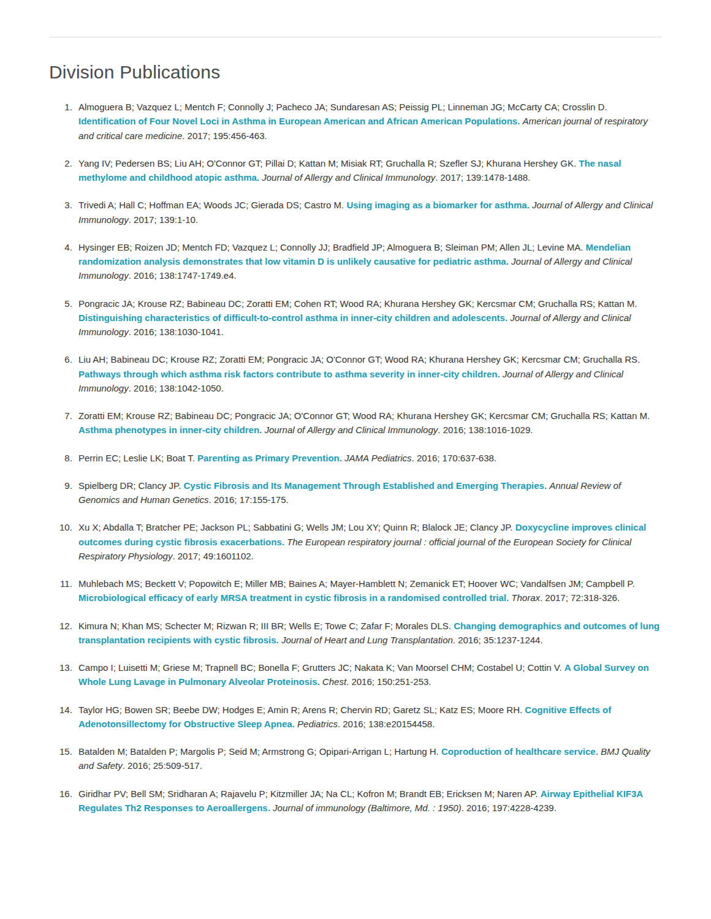Division Publications
Almoguera B; Vazquez L; Mentch F; Connolly J; Pacheco JA; Sundaresan AS; Peissig PL; Linneman JG; McCarty CA; Crosslin D. Identification of Four Novel Loci in Asthma in European American and African American Populations. American journal of respiratory and critical care medicine. 2017; 195:456-463.
Yang IV; Pedersen BS; Liu AH; O'Connor GT; Pillai D; Kattan M; Misiak RT; Gruchalla R; Szefler SJ; Khurana Hershey GK. The nasal methylome and childhood atopic asthma. Journal of Allergy and Clinical Immunology. 2017; 139:1478-1488.
Trivedi A; Hall C; Hoffman EA; Woods JC; Gierada DS; Castro M. Using imaging as a biomarker for asthma. Journal of Allergy and Clinical Immunology. 2017; 139:1-10.
Hysinger EB; Roizen JD; Mentch FD; Vazquez L; Connolly JJ; Bradfield JP; Almoguera B; Sleiman PM; Allen JL; Levine MA. Mendelian randomization analysis demonstrates that low vitamin D is unlikely causative for pediatric asthma. Journal of Allergy and Clinical Immunology. 2016; 138:1747-1749.e4.
Pongracic JA; Krouse RZ; Babineau DC; Zoratti EM; Cohen RT; Wood RA; Khurana Hershey GK; Kercsmar CM; Gruchalla RS; Kattan M. Distinguishing characteristics of difficult-to-control asthma in inner-city children and adolescents. Journal of Allergy and Clinical Immunology. 2016; 138:1030-1041.
Liu AH; Babineau DC; Krouse RZ; Zoratti EM; Pongracic JA; O'Connor GT; Wood RA; Khurana Hershey GK; Kercsmar CM; Gruchalla RS. Pathways through which asthma risk factors contribute to asthma severity in inner-city children. Journal of Allergy and Clinical Immunology. 2016; 138:1042-1050.
Zoratti EM; Krouse RZ; Babineau DC; Pongracic JA; O'Connor GT; Wood RA; Khurana Hershey GK; Kercsmar CM; Gruchalla RS; Kattan M. Asthma phenotypes in inner-city children. Journal of Allergy and Clinical Immunology. 2016; 138:1016-1029.
Perrin EC; Leslie LK; Boat T. Parenting as Primary Prevention. JAMA Pediatrics. 2016; 170:637-638.
Spielberg DR; Clancy JP. Cystic Fibrosis and Its Management Through Established and Emerging Therapies. Annual Review of Genomics and Human Genetics. 2016; 17:155-175.
Xu X; Abdalla T; Bratcher PE; Jackson PL; Sabbatini G; Wells JM; Lou XY; Quinn R; Blalock JE; Clancy JP. Doxycycline improves clinical outcomes during cystic fibrosis exacerbations. The European respiratory journal : official journal of the European Society for Clinical Respiratory Physiology. 2017; 49:1601102.
Muhlebach MS; Beckett V; Popowitch E; Miller MB; Baines A; Mayer-Hamblett N; Zemanick ET; Hoover WC; Vandalfsen JM; Campbell P. Microbiological efficacy of early MRSA treatment in cystic fibrosis in a randomised controlled trial. Thorax. 2017; 72:318-326.
Kimura N; Khan MS; Schecter M; Rizwan R; III BR; Wells E; Towe C; Zafar F; Morales DLS. Changing demographics and outcomes of lung transplantation recipients with cystic fibrosis. Journal of Heart and Lung Transplantation. 2016; 35:1237-1244.
Campo I; Luisetti M; Griese M; Trapnell BC; Bonella F; Grutters JC; Nakata K; Van Moorsel CHM; Costabel U; Cottin V. A Global Survey on Whole Lung Lavage in Pulmonary Alveolar Proteinosis. Chest. 2016; 150:251-253.
Taylor HG; Bowen SR; Beebe DW; Hodges E; Amin R; Arens R; Chervin RD; Garetz SL; Katz ES; Moore RH. Cognitive Effects of Adenotonsillectomy for Obstructive Sleep Apnea. Pediatrics. 2016; 138:e20154458.
Batalden M; Batalden P; Margolis P; Seid M; Armstrong G; Opipari-Arrigan L; Hartung H. Coproduction of healthcare service. BMJ Quality and Safety. 2016; 25:509-517.
Giridhar PV; Bell SM; Sridharan A; Rajavelu P; Kitzmiller JA; Na CL; Kofron M; Brandt EB; Ericksen M; Naren AP. Airway Epithelial KIF3A Regulates Th2 Responses to Aeroallergens. Journal of immunology (Baltimore, Md. : 1950). 2016; 197:4228-4239.